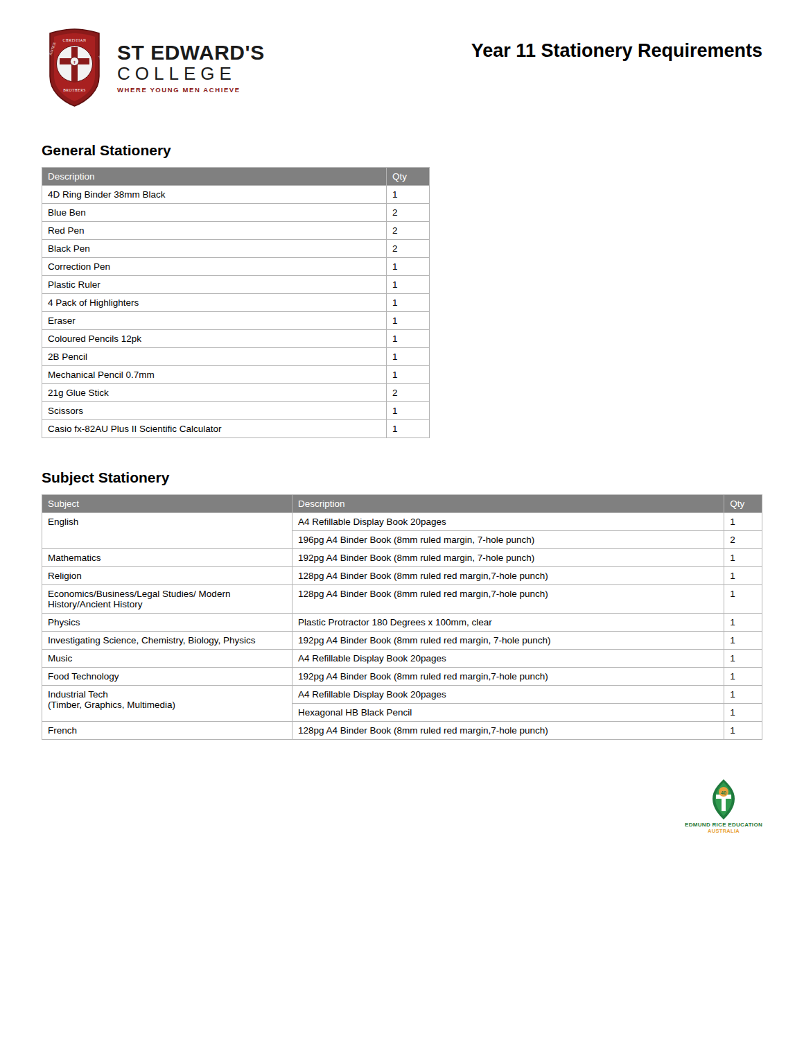✝ CHRISTIAN BROTHERS JUSTICE TRUTH
ST EDWARD'S
COLLEGE
WHERE YOUNG MEN ACHIEVE
Year 11 Stationery Requirements
General Stationery
| Description | Qty |
| --- | --- |
| 4D Ring Binder 38mm Black | 1 |
| Blue Ben | 2 |
| Red Pen | 2 |
| Black Pen | 2 |
| Correction Pen | 1 |
| Plastic Ruler | 1 |
| 4 Pack of Highlighters | 1 |
| Eraser | 1 |
| Coloured Pencils 12pk | 1 |
| 2B Pencil | 1 |
| Mechanical Pencil 0.7mm | 1 |
| 21g Glue Stick | 2 |
| Scissors | 1 |
| Casio fx-82AU Plus II Scientific Calculator | 1 |
Subject Stationery
| Subject | Description | Qty |
| --- | --- | --- |
| English | A4 Refillable Display Book 20pages | 1 |
| 196pg A4 Binder Book (8mm ruled margin, 7-hole punch) | 2 |
| Mathematics | 192pg A4 Binder Book (8mm ruled margin, 7-hole punch) | 1 |
| Religion | 128pg A4 Binder Book (8mm ruled red margin,7-hole punch) | 1 |
| Economics/Business/Legal Studies/ Modern History/Ancient History | 128pg A4 Binder Book (8mm ruled red margin,7-hole punch) | 1 |
| Physics | Plastic Protractor 180 Degrees x 100mm, clear | 1 |
| Investigating Science, Chemistry, Biology, Physics | 192pg A4 Binder Book (8mm ruled red margin, 7-hole punch) | 1 |
| Music | A4 Refillable Display Book 20pages | 1 |
| Food Technology | 192pg A4 Binder Book (8mm ruled red margin,7-hole punch) | 1 |
| Industrial Tech (Timber, Graphics, Multimedia) | A4 Refillable Display Book 20pages | 1 |
| Hexagonal HB Black Pencil | 1 |
| French | 128pg A4 Binder Book (8mm ruled red margin,7-hole punch) | 1 |
40
EDMUND RICE EDUCATION AUSTRALIA